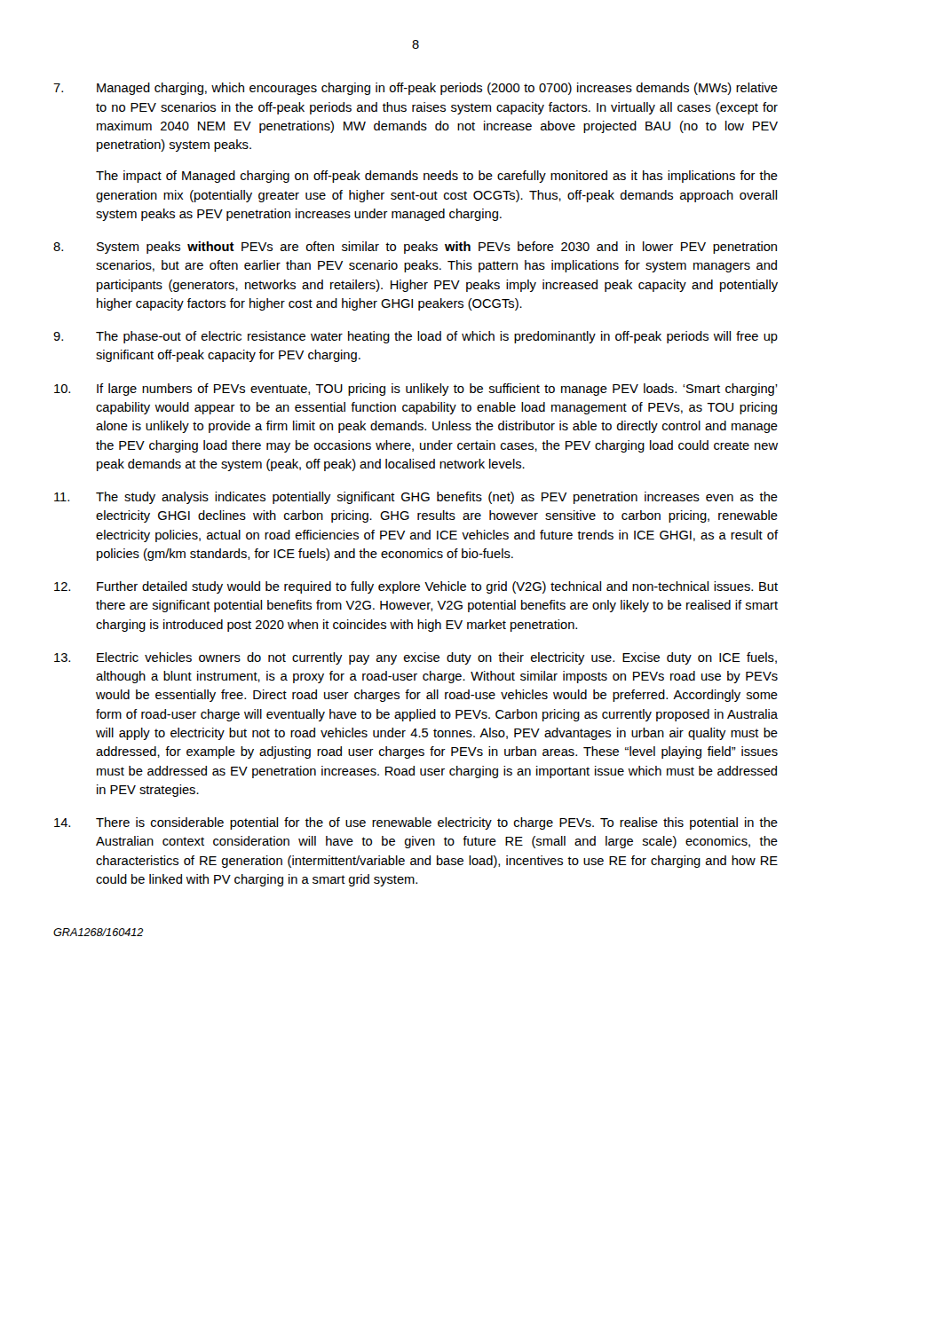8
7.
Managed charging, which encourages charging in off-peak periods (2000 to 0700) increases demands (MWs) relative to no PEV scenarios in the off-peak periods and thus raises system capacity factors. In virtually all cases (except for maximum 2040 NEM EV penetrations) MW demands do not increase above projected BAU (no to low PEV penetration) system peaks.
The impact of Managed charging on off-peak demands needs to be carefully monitored as it has implications for the generation mix (potentially greater use of higher sent-out cost OCGTs). Thus, off-peak demands approach overall system peaks as PEV penetration increases under managed charging.
8.
System peaks without PEVs are often similar to peaks with PEVs before 2030 and in lower PEV penetration scenarios, but are often earlier than PEV scenario peaks. This pattern has implications for system managers and participants (generators, networks and retailers). Higher PEV peaks imply increased peak capacity and potentially higher capacity factors for higher cost and higher GHGI peakers (OCGTs).
9.
The phase-out of electric resistance water heating the load of which is predominantly in off-peak periods will free up significant off-peak capacity for PEV charging.
10.
If large numbers of PEVs eventuate, TOU pricing is unlikely to be sufficient to manage PEV loads. ‘Smart charging’ capability would appear to be an essential function capability to enable load management of PEVs, as TOU pricing alone is unlikely to provide a firm limit on peak demands. Unless the distributor is able to directly control and manage the PEV charging load there may be occasions where, under certain cases, the PEV charging load could create new peak demands at the system (peak, off peak) and localised network levels.
11.
The study analysis indicates potentially significant GHG benefits (net) as PEV penetration increases even as the electricity GHGI declines with carbon pricing. GHG results are however sensitive to carbon pricing, renewable electricity policies, actual on road efficiencies of PEV and ICE vehicles and future trends in ICE GHGI, as a result of policies (gm/km standards, for ICE fuels) and the economics of bio-fuels.
12.
Further detailed study would be required to fully explore Vehicle to grid (V2G) technical and non-technical issues. But there are significant potential benefits from V2G. However, V2G potential benefits are only likely to be realised if smart charging is introduced post 2020 when it coincides with high EV market penetration.
13.
Electric vehicles owners do not currently pay any excise duty on their electricity use. Excise duty on ICE fuels, although a blunt instrument, is a proxy for a road-user charge. Without similar imposts on PEVs road use by PEVs would be essentially free. Direct road user charges for all road-use vehicles would be preferred. Accordingly some form of road-user charge will eventually have to be applied to PEVs. Carbon pricing as currently proposed in Australia will apply to electricity but not to road vehicles under 4.5 tonnes. Also, PEV advantages in urban air quality must be addressed, for example by adjusting road user charges for PEVs in urban areas. These “level playing field” issues must be addressed as EV penetration increases. Road user charging is an important issue which must be addressed in PEV strategies.
14.
There is considerable potential for the of use renewable electricity to charge PEVs. To realise this potential in the Australian context consideration will have to be given to future RE (small and large scale) economics, the characteristics of RE generation (intermittent/variable and base load), incentives to use RE for charging and how RE could be linked with PV charging in a smart grid system.
GRA1268/160412